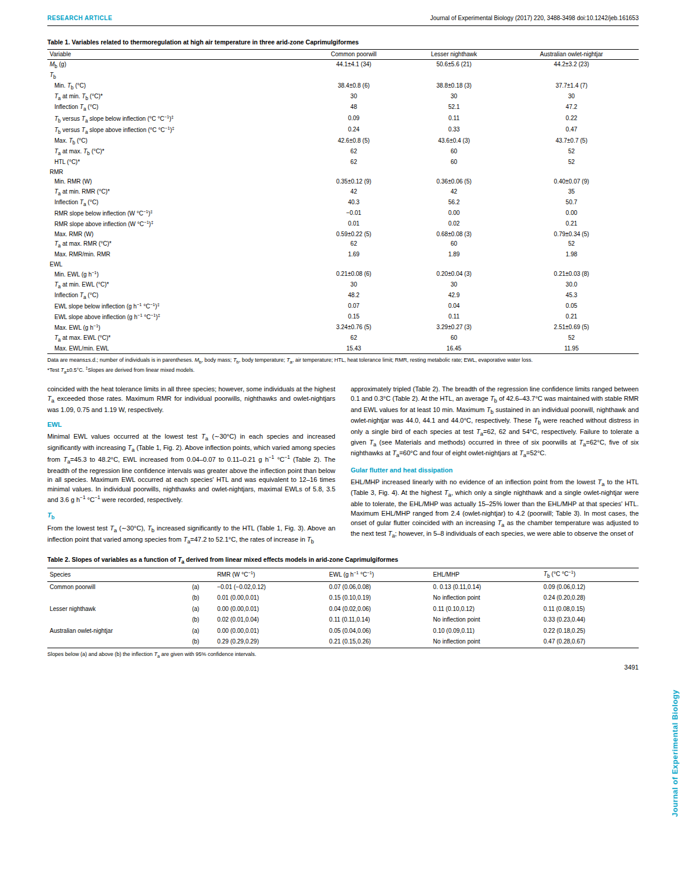RESEARCH ARTICLE
Journal of Experimental Biology (2017) 220, 3488-3498 doi:10.1242/jeb.161653
Table 1. Variables related to thermoregulation at high air temperature in three arid-zone Caprimulgiformes
| Variable | Common poorwill | Lesser nighthawk | Australian owlet-nightjar |
| --- | --- | --- | --- |
| M b (g) | 44.1±4.1 (34) | 50.6±5.6 (21) | 44.2±3.2 (23) |
| T b | | | |
| Min. T b (°C) | 38.4±0.8 (6) | 38.8±0.18 (3) | 37.7±1.4 (7) |
| T a at min. T b (°C)* | 30 | 30 | 30 |
| Inflection T a (°C) | 48 | 52.1 | 47.2 |
| T b versus T a slope below inflection (°C °C −1 ) ‡ | 0.09 | 0.11 | 0.22 |
| T b versus T a slope above inflection (°C °C −1 ) ‡ | 0.24 | 0.33 | 0.47 |
| Max. T b (°C) | 42.6±0.8 (5) | 43.6±0.4 (3) | 43.7±0.7 (5) |
| T a at max. T b (°C)* | 62 | 60 | 52 |
| HTL (°C)* | 62 | 60 | 52 |
| RMR | | | |
| Min. RMR (W) | 0.35±0.12 (9) | 0.36±0.06 (5) | 0.40±0.07 (9) |
| T a at min. RMR (°C)* | 42 | 42 | 35 |
| Inflection T a (°C) | 40.3 | 56.2 | 50.7 |
| RMR slope below inflection (W °C −1 ) ‡ | −0.01 | 0.00 | 0.00 |
| RMR slope above inflection (W °C −1 ) ‡ | 0.01 | 0.02 | 0.21 |
| Max. RMR (W) | 0.59±0.22 (5) | 0.68±0.08 (3) | 0.79±0.34 (5) |
| T a at max. RMR (°C)* | 62 | 60 | 52 |
| Max. RMR/min. RMR | 1.69 | 1.89 | 1.98 |
| EWL | | | |
| Min. EWL (g h −1 ) | 0.21±0.08 (6) | 0.20±0.04 (3) | 0.21±0.03 (8) |
| T a at min. EWL (°C)* | 30 | 30 | 30.0 |
| Inflection T a (°C) | 48.2 | 42.9 | 45.3 |
| EWL slope below inflection (g h −1 °C −1 ) ‡ | 0.07 | 0.04 | 0.05 |
| EWL slope above inflection (g h −1 °C −1 ) ‡ | 0.15 | 0.11 | 0.21 |
| Max. EWL (g h −1 ) | 3.24±0.76 (5) | 3.29±0.27 (3) | 2.51±0.69 (5) |
| T a at max. EWL (°C)* | 62 | 60 | 52 |
| Max. EWL/min. EWL | 15.43 | 16.45 | 11.95 |
Data are means±s.d.; number of individuals is in parentheses. Mb, body mass; Tb, body temperature; Ta, air temperature; HTL, heat tolerance limit; RMR, resting metabolic rate; EWL, evaporative water loss.
*Test Ta±0.5°C. ‡Slopes are derived from linear mixed models.
coincided with the heat tolerance limits in all three species; however, some individuals at the highest Ta exceeded those rates. Maximum RMR for individual poorwills, nighthawks and owlet-nightjars was 1.09, 0.75 and 1.19 W, respectively.
EWL
Minimal EWL values occurred at the lowest test Ta (∼30°C) in each species and increased significantly with increasing Ta (Table 1, Fig. 2). Above inflection points, which varied among species from Ta=45.3 to 48.2°C, EWL increased from 0.04–0.07 to 0.11–0.21 g h−1 °C−1 (Table 2). The breadth of the regression line confidence intervals was greater above the inflection point than below in all species. Maximum EWL occurred at each species' HTL and was equivalent to 12–16 times minimal values. In individual poorwills, nighthawks and owlet-nightjars, maximal EWLs of 5.8, 3.5 and 3.6 g h−1 °C−1 were recorded, respectively.
Tb
From the lowest test Ta (∼30°C), Tb increased significantly to the HTL (Table 1, Fig. 3). Above an inflection point that varied among species from Ta=47.2 to 52.1°C, the rates of increase in Tb
approximately tripled (Table 2). The breadth of the regression line confidence limits ranged between 0.1 and 0.3°C (Table 2). At the HTL, an average Tb of 42.6–43.7°C was maintained with stable RMR and EWL values for at least 10 min. Maximum Tb sustained in an individual poorwill, nighthawk and owlet-nightjar was 44.0, 44.1 and 44.0°C, respectively. These Tb were reached without distress in only a single bird of each species at test Ta=62, 62 and 54°C, respectively. Failure to tolerate a given Ta (see Materials and methods) occurred in three of six poorwills at Ta=62°C, five of six nighthawks at Ta=60°C and four of eight owlet-nightjars at Ta=52°C.
Gular flutter and heat dissipation
EHL/MHP increased linearly with no evidence of an inflection point from the lowest Ta to the HTL (Table 3, Fig. 4). At the highest Ta, which only a single nighthawk and a single owlet-nightjar were able to tolerate, the EHL/MHP was actually 15–25% lower than the EHL/MHP at that species' HTL. Maximum EHL/MHP ranged from 2.4 (owlet-nightjar) to 4.2 (poorwill; Table 3). In most cases, the onset of gular flutter coincided with an increasing Ta as the chamber temperature was adjusted to the next test Ta; however, in 5–8 individuals of each species, we were able to observe the onset of
Table 2. Slopes of variables as a function of T a derived from linear mixed effects models in arid-zone Caprimulgiformes
| Species | | RMR (W °C −1 ) | EWL (g h −1 °C −1 ) | EHL/MHP | T b (°C °C −1 ) |
| --- | --- | --- | --- | --- | --- |
| Common poorwill | (a) | −0.01 (−0.02,0.12) | 0.07 (0.06,0.08) | 0. 0.13 (0.11,0.14) | 0.09 (0.06,0.12) |
| | (b) | 0.01 (0.00,0.01) | 0.15 (0.10,0.19) | No inflection point | 0.24 (0.20,0.28) |
| Lesser nighthawk | (a) | 0.00 (0.00,0.01) | 0.04 (0.02,0.06) | 0.11 (0.10,0.12) | 0.11 (0.08,0.15) |
| | (b) | 0.02 (0.01,0.04) | 0.11 (0.11,0.14) | No inflection point | 0.33 (0.23,0.44) |
| Australian owlet-nightjar | (a) | 0.00 (0.00,0.01) | 0.05 (0.04,0.06) | 0.10 (0.09,0.11) | 0.22 (0.18,0.25) |
| | (b) | 0.29 (0.29,0.29) | 0.21 (0.15,0.26) | No inflection point | 0.47 (0.28,0.67) |
Slopes below (a) and above (b) the inflection Ta are given with 95% confidence intervals.
Journal of Experimental Biology
3491